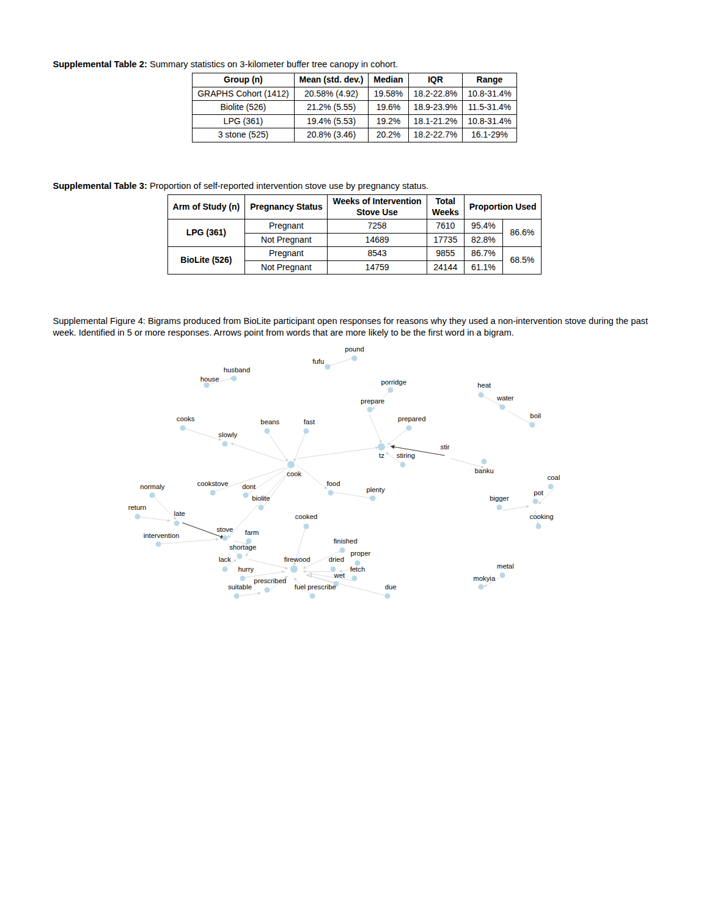Supplemental Table 2: Summary statistics on 3-kilometer buffer tree canopy in cohort.
| Group (n) | Mean (std. dev.) | Median | IQR | Range |
| --- | --- | --- | --- | --- |
| GRAPHS Cohort (1412) | 20.58% (4.92) | 19.58% | 18.2-22.8% | 10.8-31.4% |
| Biolite (526) | 21.2% (5.55) | 19.6% | 18.9-23.9% | 11.5-31.4% |
| LPG (361) | 19.4% (5.53) | 19.2% | 18.1-21.2% | 10.8-31.4% |
| 3 stone (525) | 20.8% (3.46) | 20.2% | 18.2-22.7% | 16.1-29% |
Supplemental Table 3: Proportion of self-reported intervention stove use by pregnancy status.
| Arm of Study (n) | Pregnancy Status | Weeks of Intervention Stove Use | Total Weeks | Proportion Used |
| --- | --- | --- | --- | --- |
| LPG (361) | Pregnant | 7258 | 7610 | 95.4% | 86.6% |
| Not Pregnant | 14689 | 17735 | 82.8% |
| BioLite (526) | Pregnant | 8543 | 9855 | 86.7% | 68.5% |
| Not Pregnant | 14759 | 24144 | 61.1% |
Supplemental Figure 4: Bigrams produced from BioLite participant open responses for reasons why they used a non-intervention stove during the past week. Identified in 5 or more responses. Arrows point from words that are more likely to be the first word in a bigram.
pound fufu husband house porridge prepare prepared heat water boil cooks beans fast slowly tz stiring stir banku cook food plenty cookstove dont normaly return biolite late intervention stove farm cooked shortage lack hurry firewood dried proper finished wet fetch due suitable prescribed fuel prescribe coal pot bigger cooking metal mokyia